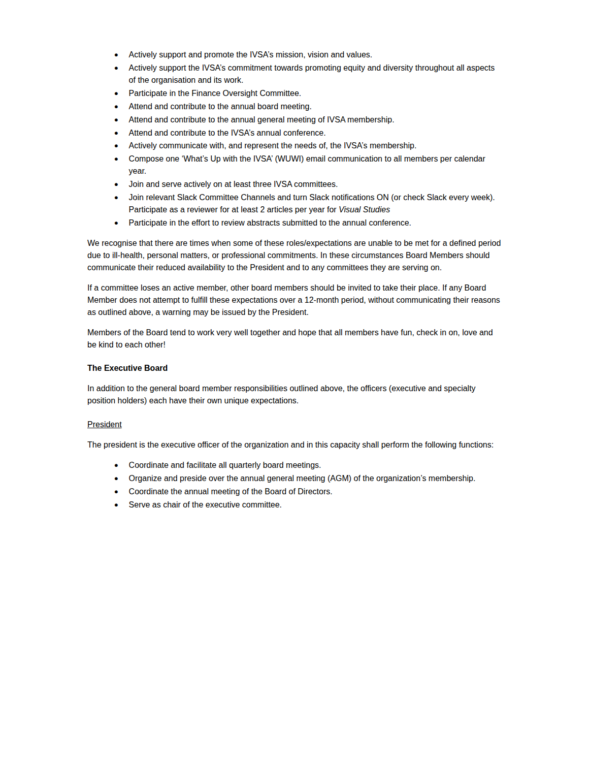Actively support and promote the IVSA’s mission, vision and values.
Actively support the IVSA’s commitment towards promoting equity and diversity throughout all aspects of the organisation and its work.
Participate in the Finance Oversight Committee.
Attend and contribute to the annual board meeting.
Attend and contribute to the annual general meeting of IVSA membership.
Attend and contribute to the IVSA’s annual conference.
Actively communicate with, and represent the needs of, the IVSA’s membership.
Compose one ‘What’s Up with the IVSA’ (WUWI) email communication to all members per calendar year.
Join and serve actively on at least three IVSA committees.
Join relevant Slack Committee Channels and turn Slack notifications ON (or check Slack every week). Participate as a reviewer for at least 2 articles per year for Visual Studies
Participate in the effort to review abstracts submitted to the annual conference.
We recognise that there are times when some of these roles/expectations are unable to be met for a defined period due to ill-health, personal matters, or professional commitments. In these circumstances Board Members should communicate their reduced availability to the President and to any committees they are serving on.
If a committee loses an active member, other board members should be invited to take their place. If any Board Member does not attempt to fulfill these expectations over a 12-month period, without communicating their reasons as outlined above, a warning may be issued by the President.
Members of the Board tend to work very well together and hope that all members have fun, check in on, love and be kind to each other!
The Executive Board
In addition to the general board member responsibilities outlined above, the officers (executive and specialty position holders) each have their own unique expectations.
President
The president is the executive officer of the organization and in this capacity shall perform the following functions:
Coordinate and facilitate all quarterly board meetings.
Organize and preside over the annual general meeting (AGM) of the organization’s membership.
Coordinate the annual meeting of the Board of Directors.
Serve as chair of the executive committee.